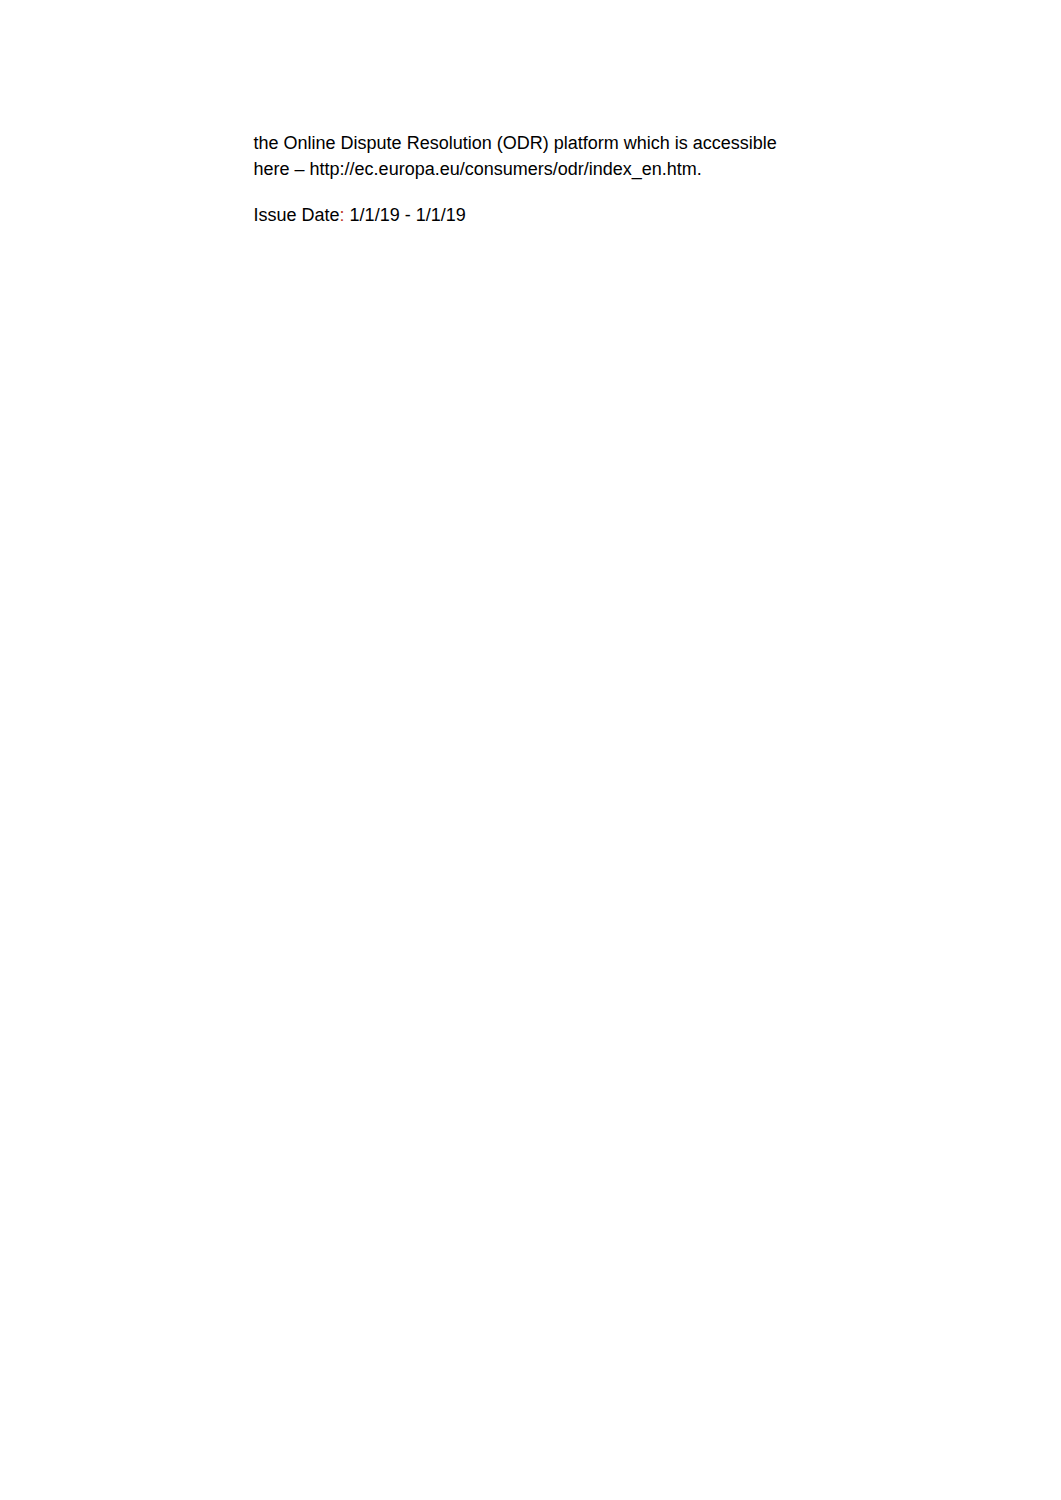the Online Dispute Resolution (ODR) platform which is accessible here – http://ec.europa.eu/consumers/odr/index_en.htm.
Issue Date: 1/1/19 - 1/1/19